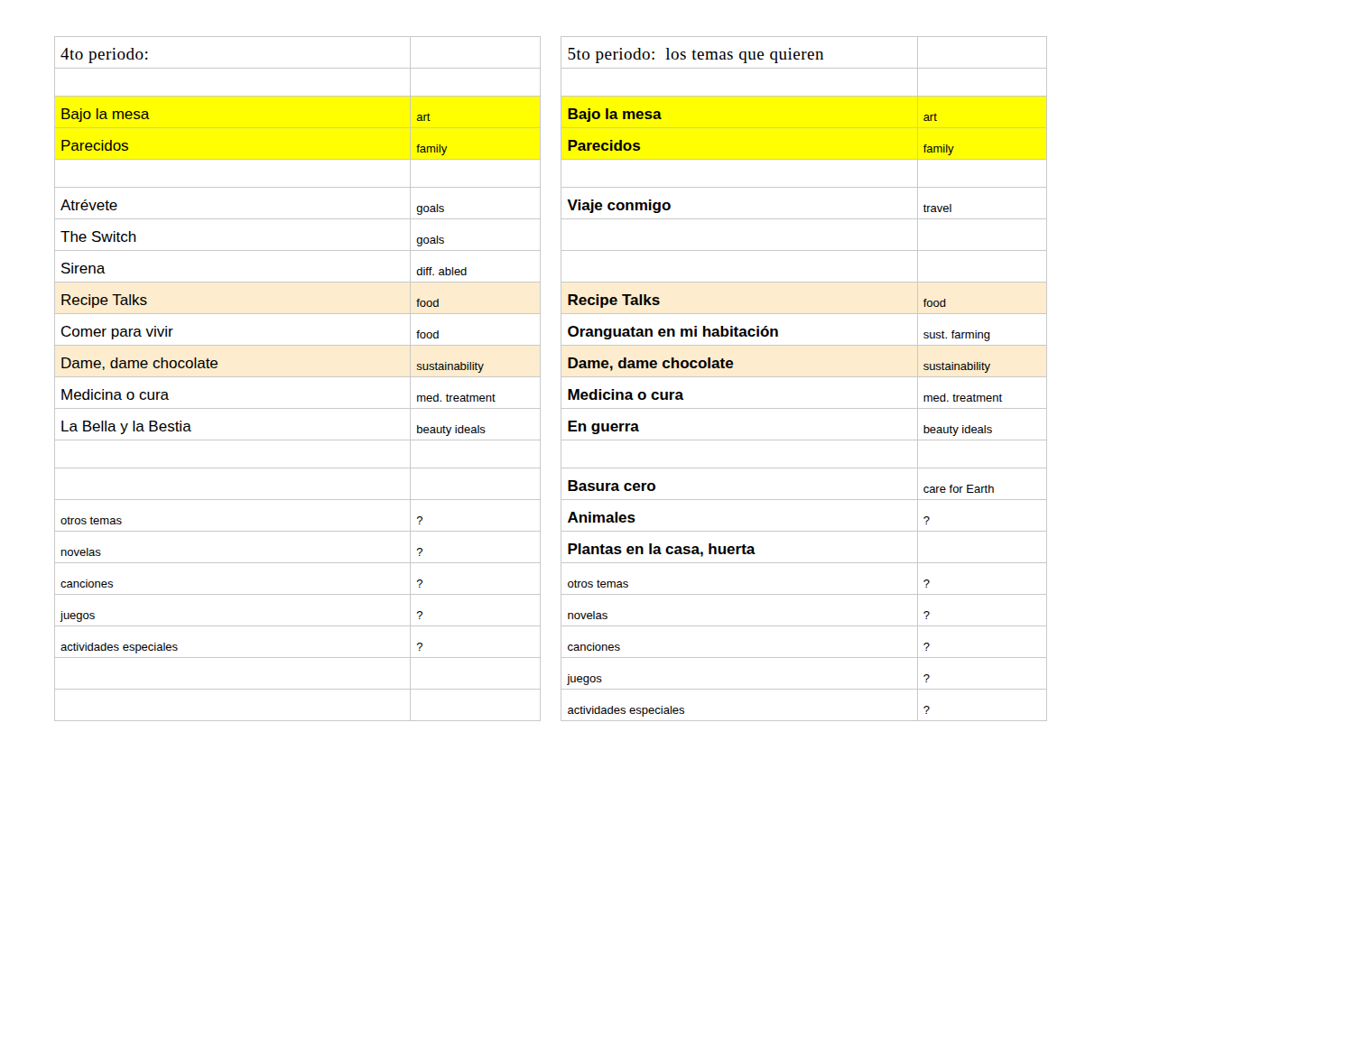| 4to periodo: | | | 5to periodo: los temas que quieren | |
| Bajo la mesa | art | | Bajo la mesa | art |
| Parecidos | family | | Parecidos | family |
| Atrévete | goals | | Viaje conmigo | travel |
| The Switch | goals | | | |
| Sirena | diff. abled | | | |
| Recipe Talks | food | | Recipe Talks | food |
| Comer para vivir | food | | Oranguatan en mi habitación | sust. farming |
| Dame, dame chocolate | sustainability | | Dame, dame chocolate | sustainability |
| Medicina o cura | med. treatment | | Medicina o cura | med. treatment |
| La Bella y la Bestia | beauty ideals | | En guerra | beauty ideals |
| | | | Basura cero | care for Earth |
| otros temas | ? | | Animales | ? |
| novelas | ? | | Plantas en la casa, huerta | |
| canciones | ? | | otros temas | ? |
| juegos | ? | | novelas | ? |
| actividades especiales | ? | | canciones | ? |
| | | | juegos | ? |
| | | | actividades especiales | ? |